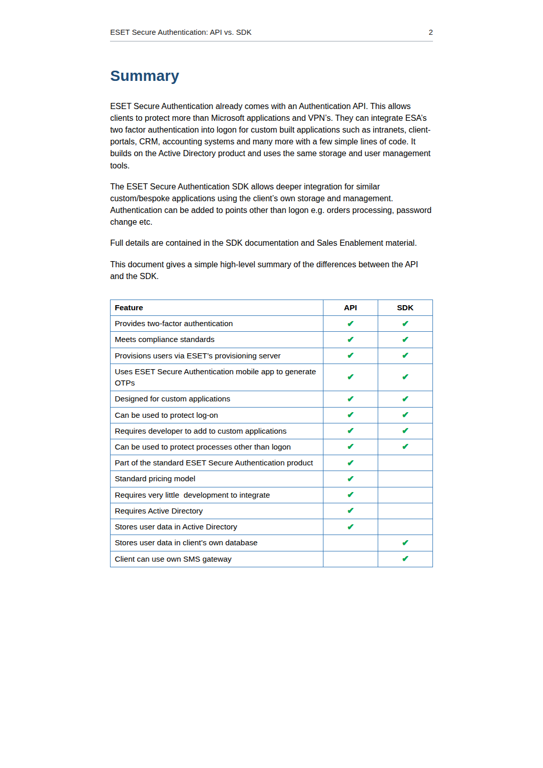ESET Secure Authentication: API vs. SDK 2
Summary
ESET Secure Authentication already comes with an Authentication API. This allows clients to protect more than Microsoft applications and VPN’s. They can integrate ESA’s two factor authentication into logon for custom built applications such as intranets, client-portals, CRM, accounting systems and many more with a few simple lines of code. It builds on the Active Directory product and uses the same storage and user management tools.
The ESET Secure Authentication SDK allows deeper integration for similar custom/bespoke applications using the client’s own storage and management. Authentication can be added to points other than logon e.g. orders processing, password change etc.
Full details are contained in the SDK documentation and Sales Enablement material.
This document gives a simple high-level summary of the differences between the API and the SDK.
| Feature | API | SDK |
| --- | --- | --- |
| Provides two-factor authentication | ✔ | ✔ |
| Meets compliance standards | ✔ | ✔ |
| Provisions users via ESET’s provisioning server | ✔ | ✔ |
| Uses ESET Secure Authentication mobile app to generate OTPs | ✔ | ✔ |
| Designed for custom applications | ✔ | ✔ |
| Can be used to protect log-on | ✔ | ✔ |
| Requires developer to add to custom applications | ✔ | ✔ |
| Can be used to protect processes other than logon | ✔ | ✔ |
| Part of the standard ESET Secure Authentication product | ✔ | |
| Standard pricing model | ✔ | |
| Requires very little development to integrate | ✔ | |
| Requires Active Directory | ✔ | |
| Stores user data in Active Directory | ✔ | |
| Stores user data in client’s own database | | ✔ |
| Client can use own SMS gateway | | ✔ |